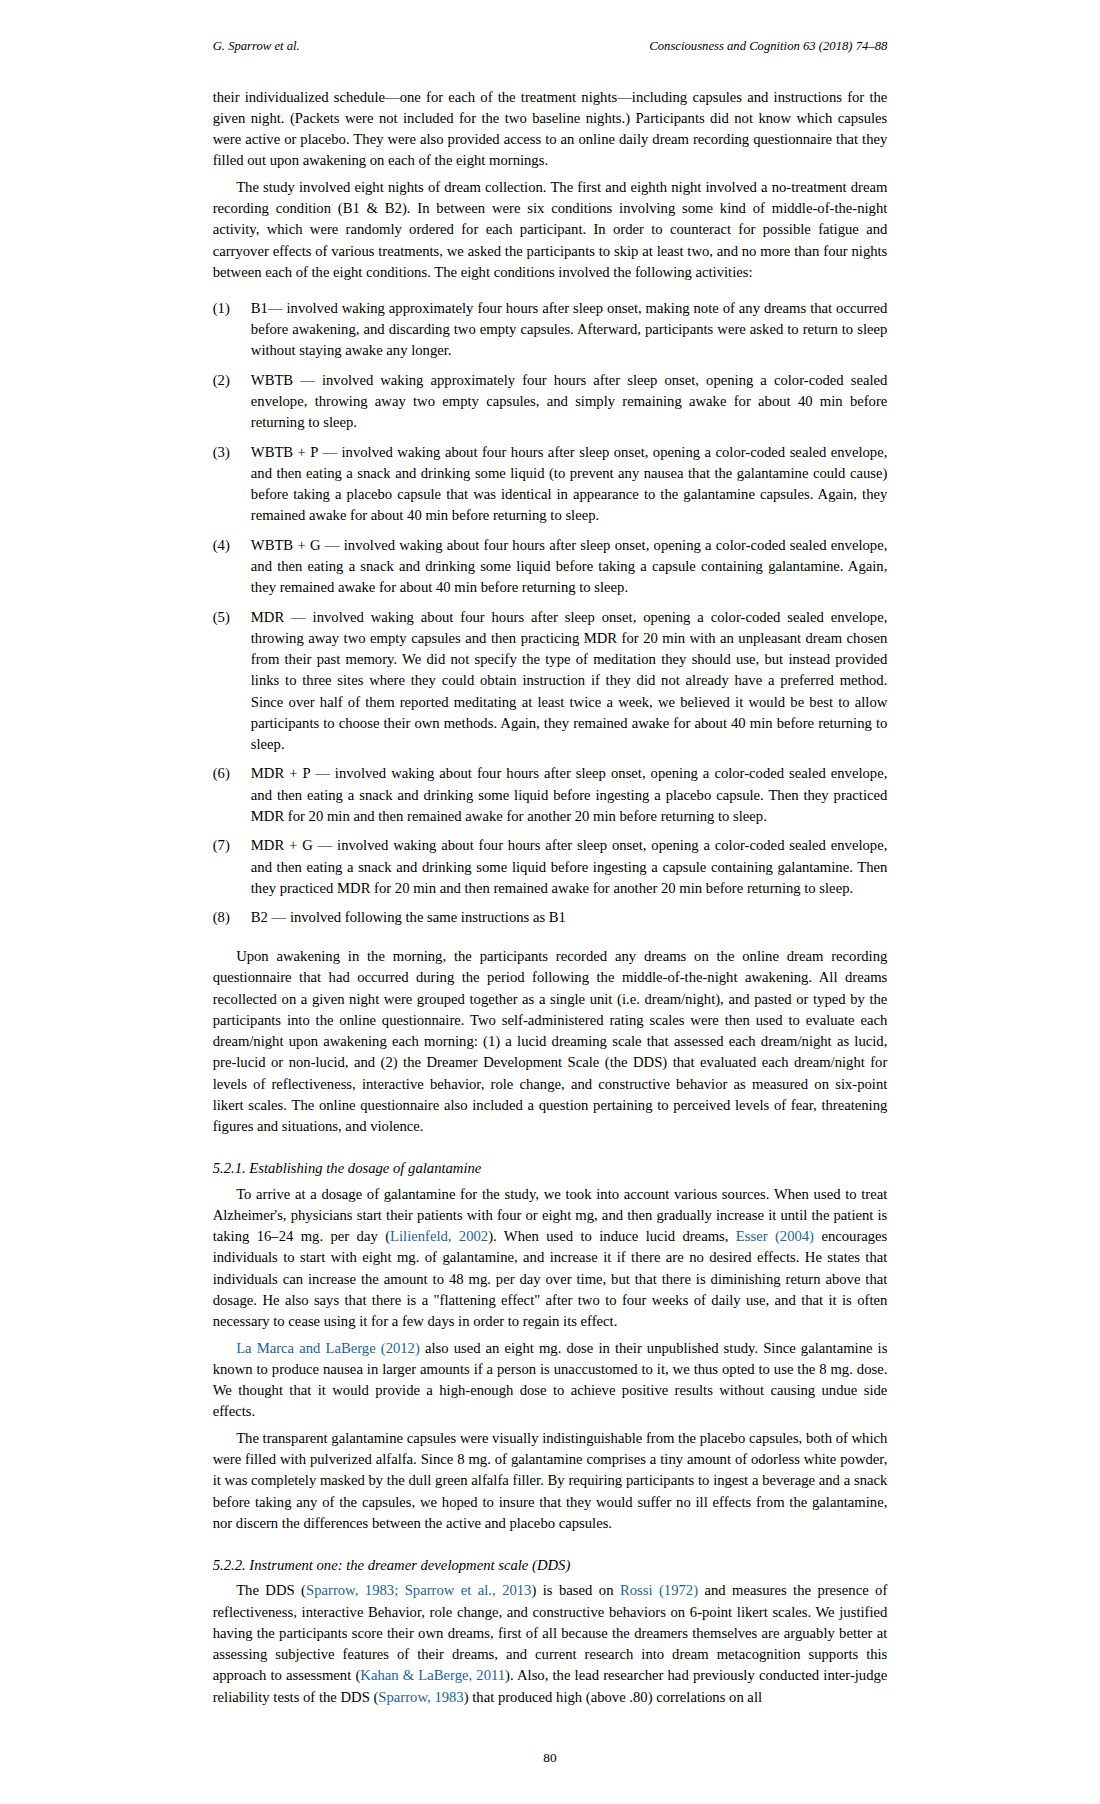G. Sparrow et al. Consciousness and Cognition 63 (2018) 74–88
their individualized schedule—one for each of the treatment nights—including capsules and instructions for the given night. (Packets were not included for the two baseline nights.) Participants did not know which capsules were active or placebo. They were also provided access to an online daily dream recording questionnaire that they filled out upon awakening on each of the eight mornings.
The study involved eight nights of dream collection. The first and eighth night involved a no-treatment dream recording condition (B1 & B2). In between were six conditions involving some kind of middle-of-the-night activity, which were randomly ordered for each participant. In order to counteract for possible fatigue and carryover effects of various treatments, we asked the participants to skip at least two, and no more than four nights between each of the eight conditions. The eight conditions involved the following activities:
B1— involved waking approximately four hours after sleep onset, making note of any dreams that occurred before awakening, and discarding two empty capsules. Afterward, participants were asked to return to sleep without staying awake any longer.
WBTB — involved waking approximately four hours after sleep onset, opening a color-coded sealed envelope, throwing away two empty capsules, and simply remaining awake for about 40 min before returning to sleep.
WBTB + P — involved waking about four hours after sleep onset, opening a color-coded sealed envelope, and then eating a snack and drinking some liquid (to prevent any nausea that the galantamine could cause) before taking a placebo capsule that was identical in appearance to the galantamine capsules. Again, they remained awake for about 40 min before returning to sleep.
WBTB + G — involved waking about four hours after sleep onset, opening a color-coded sealed envelope, and then eating a snack and drinking some liquid before taking a capsule containing galantamine. Again, they remained awake for about 40 min before returning to sleep.
MDR — involved waking about four hours after sleep onset, opening a color-coded sealed envelope, throwing away two empty capsules and then practicing MDR for 20 min with an unpleasant dream chosen from their past memory. We did not specify the type of meditation they should use, but instead provided links to three sites where they could obtain instruction if they did not already have a preferred method. Since over half of them reported meditating at least twice a week, we believed it would be best to allow participants to choose their own methods. Again, they remained awake for about 40 min before returning to sleep.
MDR + P — involved waking about four hours after sleep onset, opening a color-coded sealed envelope, and then eating a snack and drinking some liquid before ingesting a placebo capsule. Then they practiced MDR for 20 min and then remained awake for another 20 min before returning to sleep.
MDR + G — involved waking about four hours after sleep onset, opening a color-coded sealed envelope, and then eating a snack and drinking some liquid before ingesting a capsule containing galantamine. Then they practiced MDR for 20 min and then remained awake for another 20 min before returning to sleep.
B2 — involved following the same instructions as B1
Upon awakening in the morning, the participants recorded any dreams on the online dream recording questionnaire that had occurred during the period following the middle-of-the-night awakening. All dreams recollected on a given night were grouped together as a single unit (i.e. dream/night), and pasted or typed by the participants into the online questionnaire. Two self-administered rating scales were then used to evaluate each dream/night upon awakening each morning: (1) a lucid dreaming scale that assessed each dream/night as lucid, pre-lucid or non-lucid, and (2) the Dreamer Development Scale (the DDS) that evaluated each dream/night for levels of reflectiveness, interactive behavior, role change, and constructive behavior as measured on six-point likert scales. The online questionnaire also included a question pertaining to perceived levels of fear, threatening figures and situations, and violence.
5.2.1. Establishing the dosage of galantamine
To arrive at a dosage of galantamine for the study, we took into account various sources. When used to treat Alzheimer's, physicians start their patients with four or eight mg, and then gradually increase it until the patient is taking 16–24 mg. per day (Lilienfeld, 2002). When used to induce lucid dreams, Esser (2004) encourages individuals to start with eight mg. of galantamine, and increase it if there are no desired effects. He states that individuals can increase the amount to 48 mg. per day over time, but that there is diminishing return above that dosage. He also says that there is a "flattening effect" after two to four weeks of daily use, and that it is often necessary to cease using it for a few days in order to regain its effect.
La Marca and LaBerge (2012) also used an eight mg. dose in their unpublished study. Since galantamine is known to produce nausea in larger amounts if a person is unaccustomed to it, we thus opted to use the 8 mg. dose. We thought that it would provide a high-enough dose to achieve positive results without causing undue side effects.
The transparent galantamine capsules were visually indistinguishable from the placebo capsules, both of which were filled with pulverized alfalfa. Since 8 mg. of galantamine comprises a tiny amount of odorless white powder, it was completely masked by the dull green alfalfa filler. By requiring participants to ingest a beverage and a snack before taking any of the capsules, we hoped to insure that they would suffer no ill effects from the galantamine, nor discern the differences between the active and placebo capsules.
5.2.2. Instrument one: the dreamer development scale (DDS)
The DDS (Sparrow, 1983; Sparrow et al., 2013) is based on Rossi (1972) and measures the presence of reflectiveness, interactive Behavior, role change, and constructive behaviors on 6-point likert scales. We justified having the participants score their own dreams, first of all because the dreamers themselves are arguably better at assessing subjective features of their dreams, and current research into dream metacognition supports this approach to assessment (Kahan & LaBerge, 2011). Also, the lead researcher had previously conducted inter-judge reliability tests of the DDS (Sparrow, 1983) that produced high (above .80) correlations on all
80